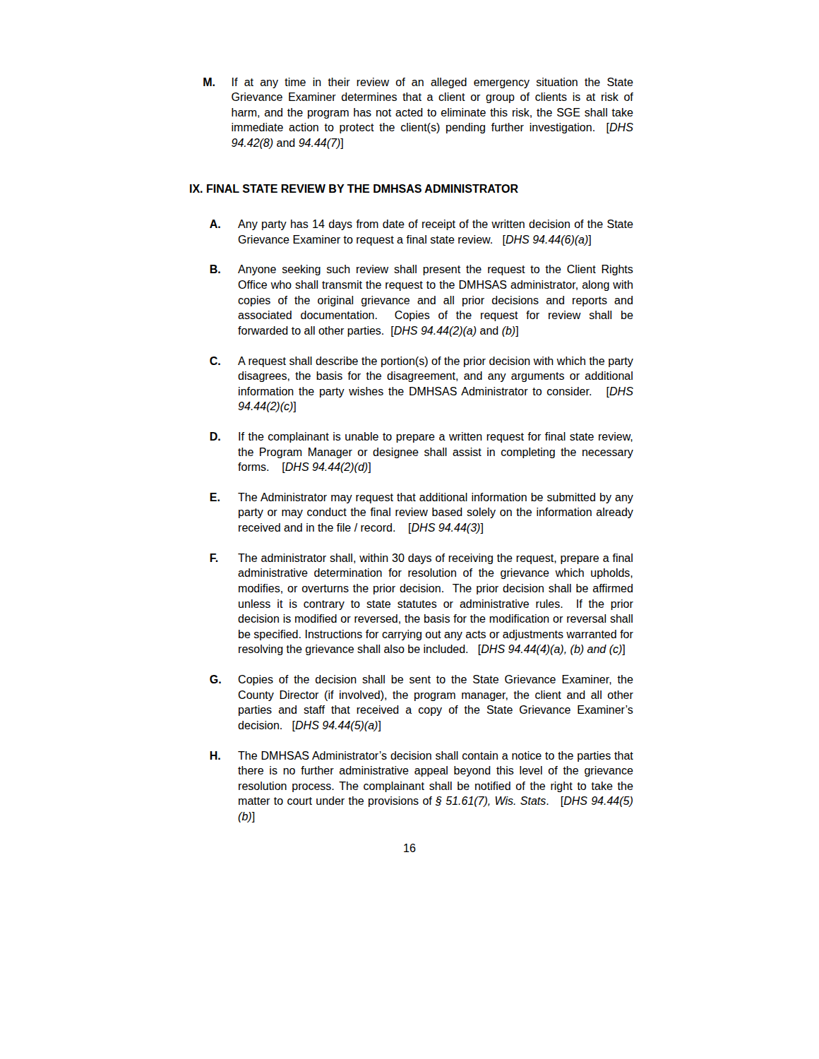M.
If at any time in their review of an alleged emergency situation the State Grievance Examiner determines that a client or group of clients is at risk of harm, and the program has not acted to eliminate this risk, the SGE shall take immediate action to protect the client(s) pending further investigation. [DHS 94.42(8) and 94.44(7)]
IX. FINAL STATE REVIEW BY THE DMHSAS ADMINISTRATOR
A.
Any party has 14 days from date of receipt of the written decision of the State Grievance Examiner to request a final state review. [DHS 94.44(6)(a)]
B.
Anyone seeking such review shall present the request to the Client Rights Office who shall transmit the request to the DMHSAS administrator, along with copies of the original grievance and all prior decisions and reports and associated documentation. Copies of the request for review shall be forwarded to all other parties. [DHS 94.44(2)(a) and (b)]
C.
A request shall describe the portion(s) of the prior decision with which the party disagrees, the basis for the disagreement, and any arguments or additional information the party wishes the DMHSAS Administrator to consider. [DHS 94.44(2)(c)]
D.
If the complainant is unable to prepare a written request for final state review, the Program Manager or designee shall assist in completing the necessary forms. [DHS 94.44(2)(d)]
E.
The Administrator may request that additional information be submitted by any party or may conduct the final review based solely on the information already received and in the file / record. [DHS 94.44(3)]
F.
The administrator shall, within 30 days of receiving the request, prepare a final administrative determination for resolution of the grievance which upholds, modifies, or overturns the prior decision. The prior decision shall be affirmed unless it is contrary to state statutes or administrative rules. If the prior decision is modified or reversed, the basis for the modification or reversal shall be specified. Instructions for carrying out any acts or adjustments warranted for resolving the grievance shall also be included. [DHS 94.44(4)(a), (b) and (c)]
G.
Copies of the decision shall be sent to the State Grievance Examiner, the County Director (if involved), the program manager, the client and all other parties and staff that received a copy of the State Grievance Examiner’s decision. [DHS 94.44(5)(a)]
H.
The DMHSAS Administrator’s decision shall contain a notice to the parties that there is no further administrative appeal beyond this level of the grievance resolution process. The complainant shall be notified of the right to take the matter to court under the provisions of § 51.61(7), Wis. Stats. [DHS 94.44(5)(b)]
16